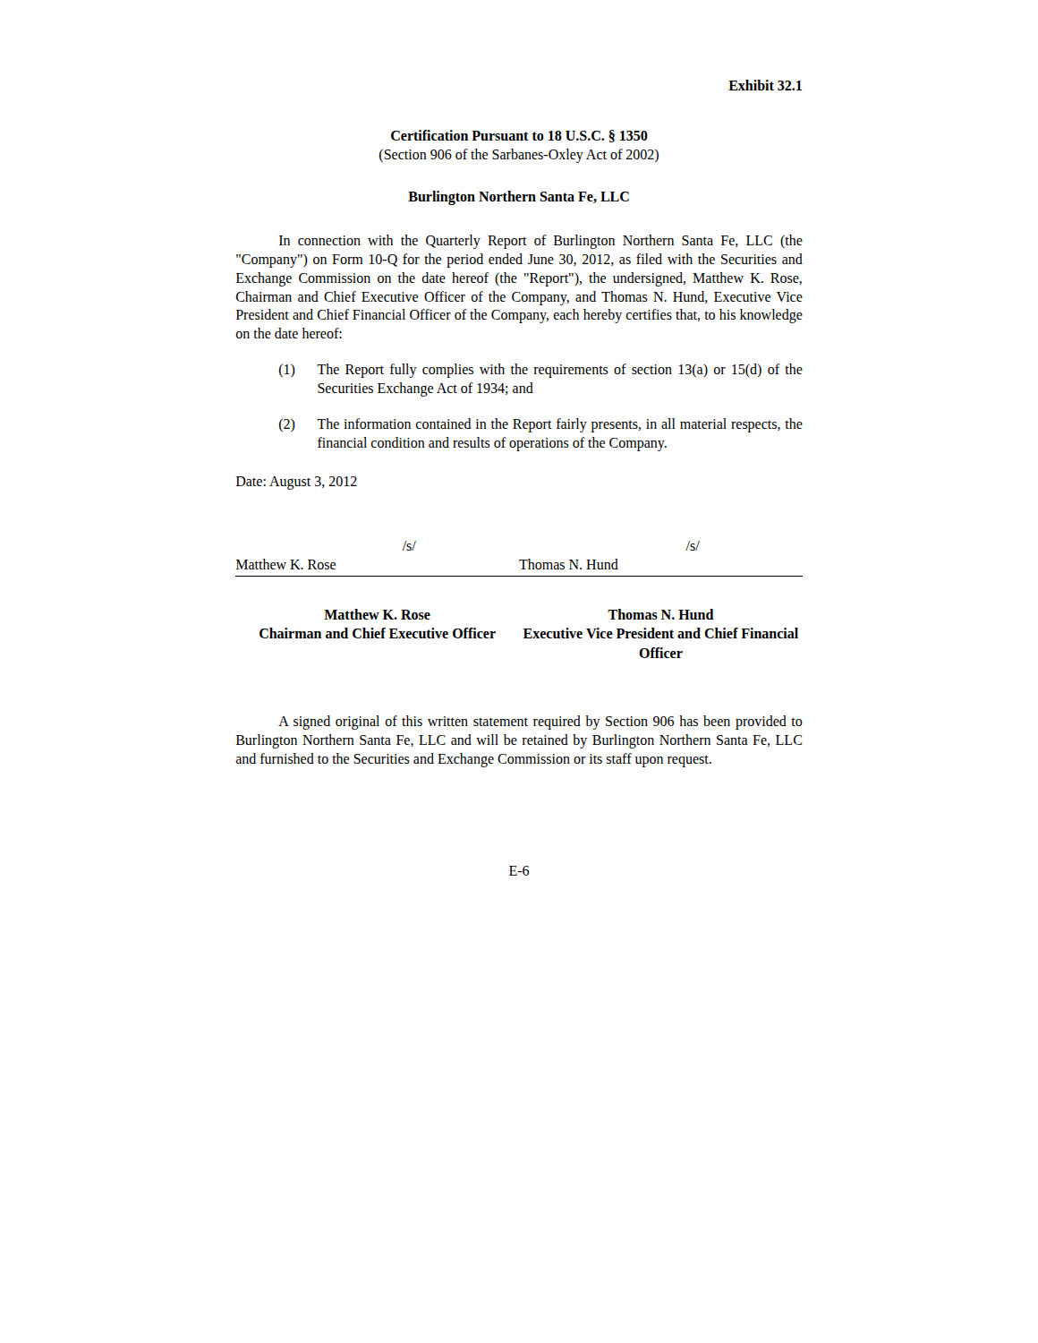Exhibit 32.1
Certification Pursuant to 18 U.S.C. § 1350
(Section 906 of the Sarbanes-Oxley Act of 2002)
Burlington Northern Santa Fe, LLC
In connection with the Quarterly Report of Burlington Northern Santa Fe, LLC (the "Company") on Form 10-Q for the period ended June 30, 2012, as filed with the Securities and Exchange Commission on the date hereof (the "Report"), the undersigned, Matthew K. Rose, Chairman and Chief Executive Officer of the Company, and Thomas N. Hund, Executive Vice President and Chief Financial Officer of the Company, each hereby certifies that, to his knowledge on the date hereof:
The Report fully complies with the requirements of section 13(a) or 15(d) of the Securities Exchange Act of 1934; and
The information contained in the Report fairly presents, in all material respects, the financial condition and results of operations of the Company.
Date: August 3, 2012
| /s/ Matthew K. Rose | /s/ Thomas N. Hund |
| Matthew K. Rose Chairman and Chief Executive Officer | Thomas N. Hund Executive Vice President and Chief Financial Officer |
A signed original of this written statement required by Section 906 has been provided to Burlington Northern Santa Fe, LLC and will be retained by Burlington Northern Santa Fe, LLC and furnished to the Securities and Exchange Commission or its staff upon request.
E-6